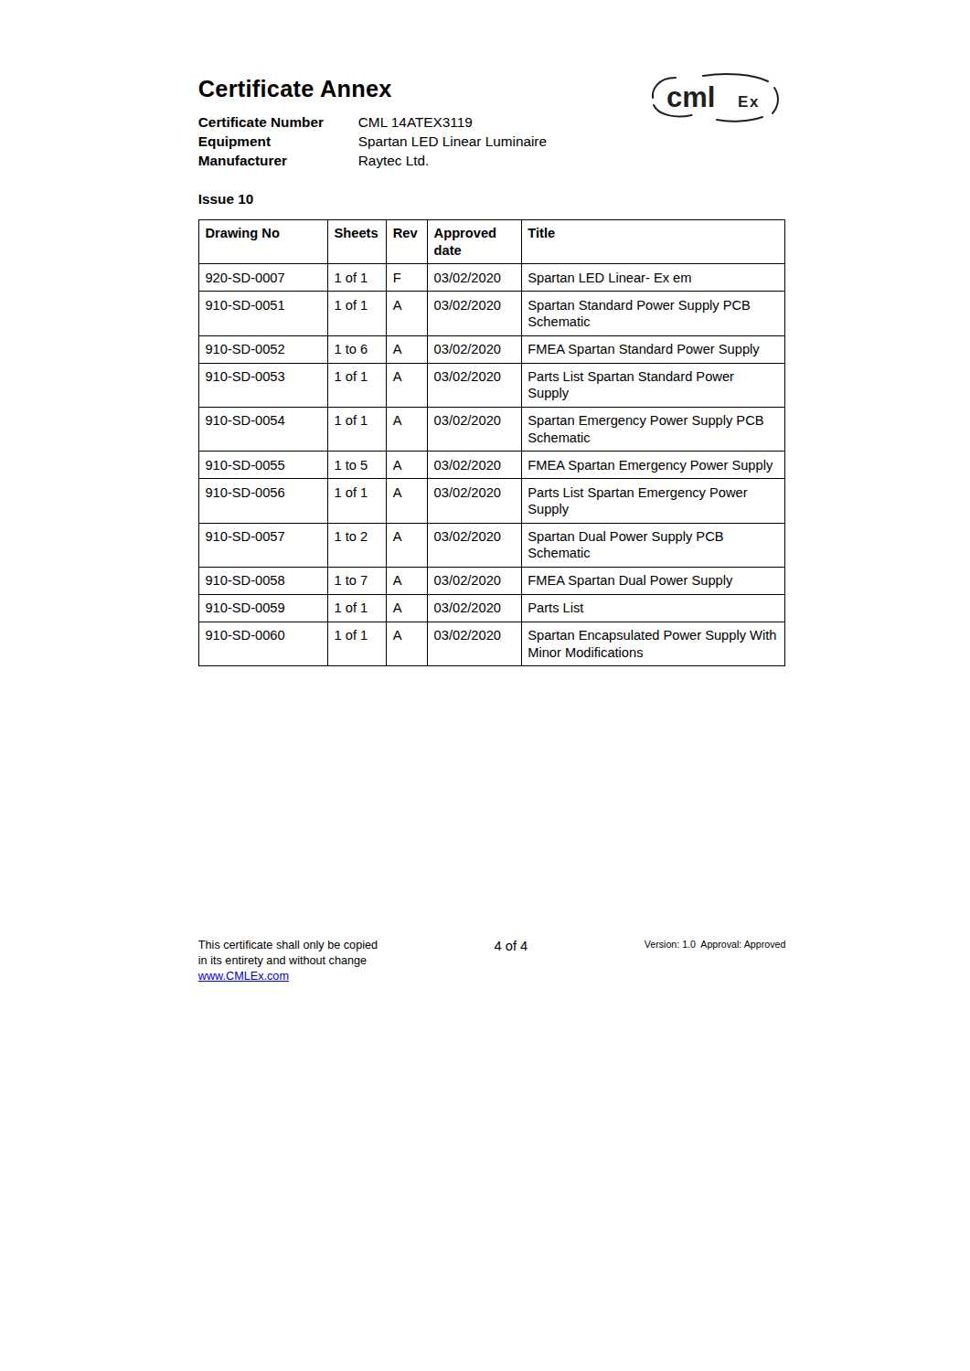cml E x
Certificate Annex
Certificate Number
CML 14ATEX3119
Equipment
Spartan LED Linear Luminaire
Manufacturer
Raytec Ltd.
Issue 10
| Drawing No | Sheets | Rev | Approved date | Title |
| --- | --- | --- | --- | --- |
| 920-SD-0007 | 1 of 1 | F | 03/02/2020 | Spartan LED Linear- Ex em |
| 910-SD-0051 | 1 of 1 | A | 03/02/2020 | Spartan Standard Power Supply PCB Schematic |
| 910-SD-0052 | 1 to 6 | A | 03/02/2020 | FMEA Spartan Standard Power Supply |
| 910-SD-0053 | 1 of 1 | A | 03/02/2020 | Parts List Spartan Standard Power Supply |
| 910-SD-0054 | 1 of 1 | A | 03/02/2020 | Spartan Emergency Power Supply PCB Schematic |
| 910-SD-0055 | 1 to 5 | A | 03/02/2020 | FMEA Spartan Emergency Power Supply |
| 910-SD-0056 | 1 of 1 | A | 03/02/2020 | Parts List Spartan Emergency Power Supply |
| 910-SD-0057 | 1 to 2 | A | 03/02/2020 | Spartan Dual Power Supply PCB Schematic |
| 910-SD-0058 | 1 to 7 | A | 03/02/2020 | FMEA Spartan Dual Power Supply |
| 910-SD-0059 | 1 of 1 | A | 03/02/2020 | Parts List |
| 910-SD-0060 | 1 of 1 | A | 03/02/2020 | Spartan Encapsulated Power Supply With Minor Modifications |
This certificate shall only be copied
in its entirety and without change
www.CMLEx.com
4 of 4
Version: 1.0 Approval: Approved